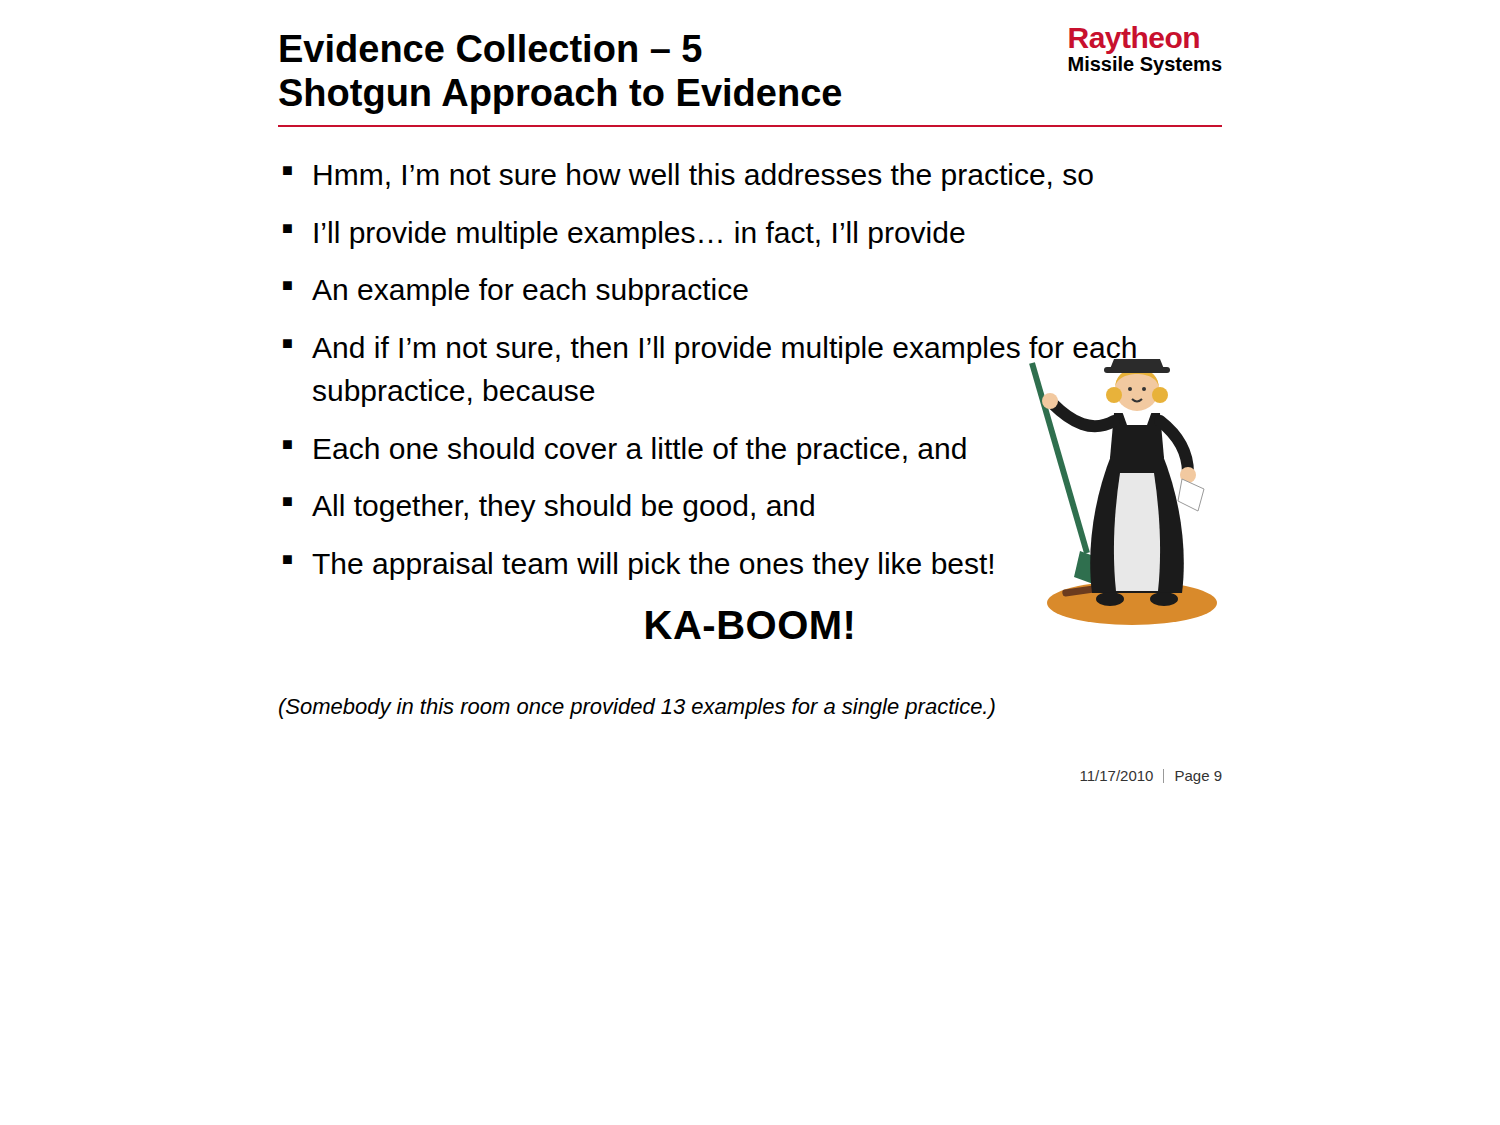Raytheon
Missile Systems
Evidence Collection – 5
Shotgun Approach to Evidence
Hmm, I’m not sure how well this addresses the practice, so
I’ll provide multiple examples… in fact, I’ll provide
An example for each subpractice
And if I’m not sure, then I’ll provide multiple examples for each subpractice, because
Each one should cover a little of the practice, and
All together, they should be good, and
The appraisal team will pick the ones they like best!
KA-BOOM!
(Somebody in this room once provided 13 examples for a single practice.)
11/17/2010 Page 9